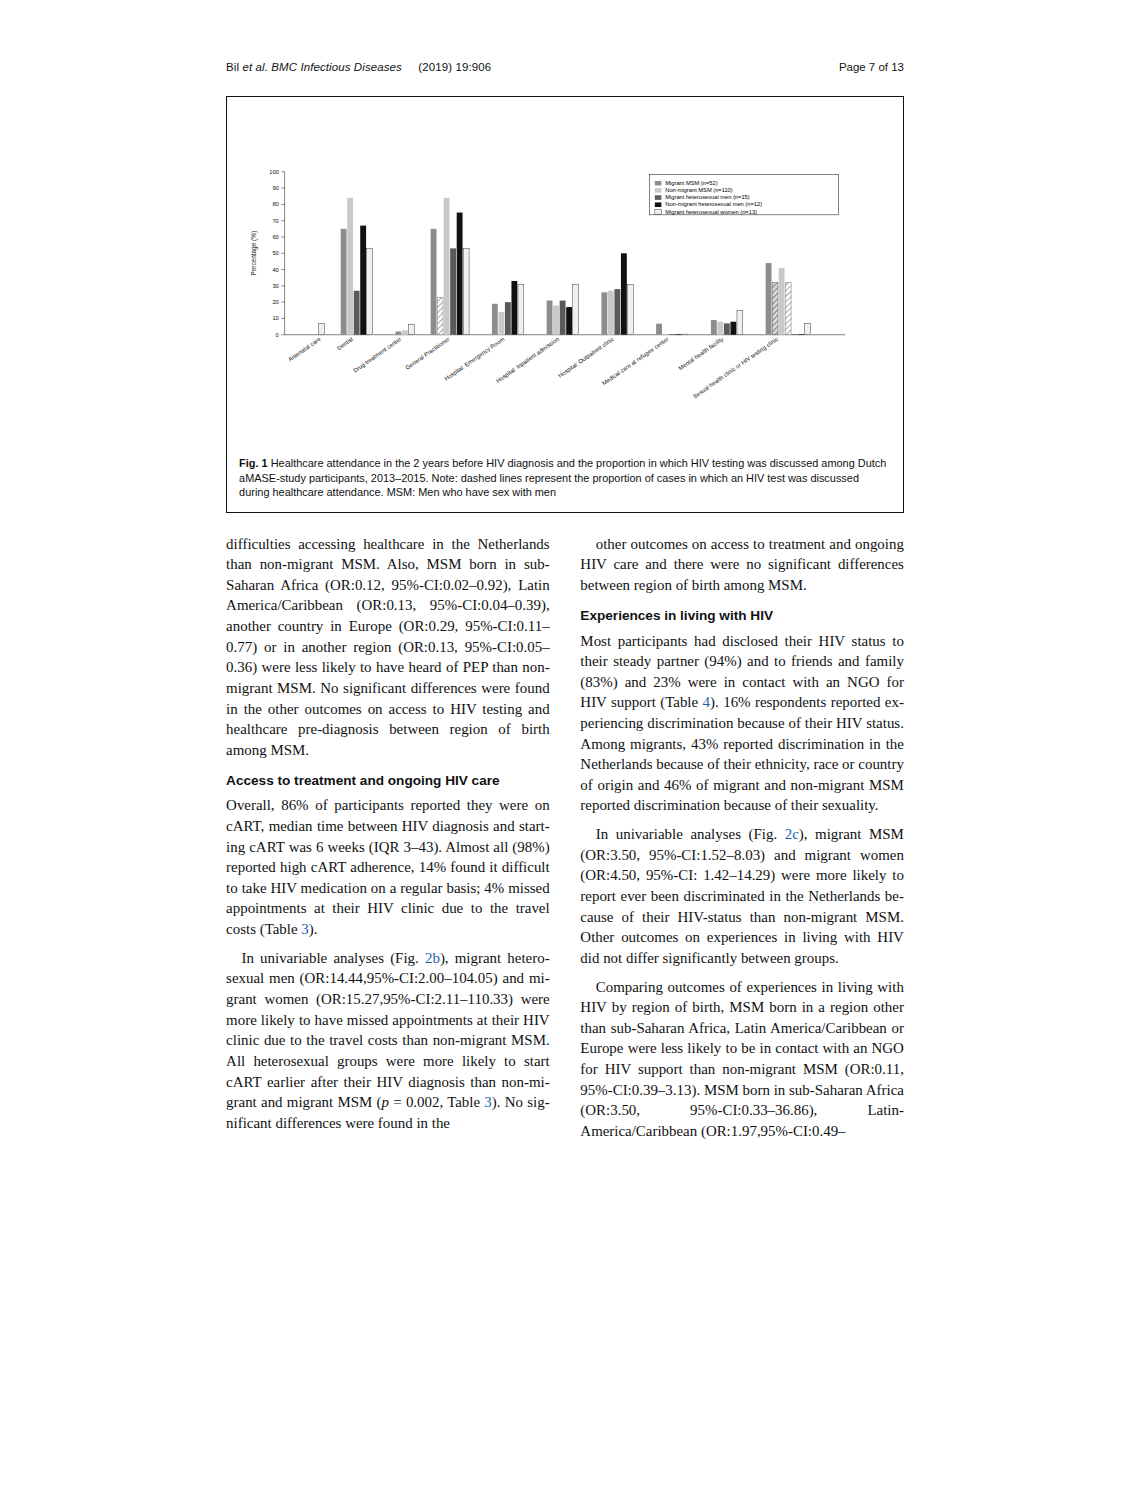Bil et al. BMC Infectious Diseases (2019) 19:906
Page 7 of 13
0 10 20 30 40 50 60 70 80 90 100 Percentage (%) Migrant MSM (n=52) Non-migrant MSM (n=110) Migrant heterosexual men (n=15) Non-migrant heterosexual men (n=12) Migrant heterosexual women (n=13) Antenatal care Dentist Drug treatment center General Practitioner Hospital: Emergency Room Hospital: Inpatient admission Hospital: Outpatient clinic Medical care at refugee center Mental health facility Sexual health clinic or HIV testing clinic
Fig. 1 Healthcare attendance in the 2 years before HIV diagnosis and the proportion in which HIV testing was discussed among Dutch aMASE-study participants, 2013–2015. Note: dashed lines represent the proportion of cases in which an HIV test was discussed during healthcare attendance. MSM: Men who have sex with men
difficulties accessing healthcare in the Netherlands than non-migrant MSM. Also, MSM born in sub-Saharan Africa (OR:0.12, 95%-CI:0.02–0.92), Latin America/Caribbean (OR:0.13, 95%-CI:0.04–0.39), another country in Europe (OR:0.29, 95%-CI:0.11–0.77) or in another region (OR:0.13, 95%-CI:0.05–0.36) were less likely to have heard of PEP than non-migrant MSM. No significant differences were found in the other outcomes on access to HIV testing and healthcare pre-diagnosis between region of birth among MSM.
Access to treatment and ongoing HIV care
Overall, 86% of participants reported they were on cART, median time between HIV diagnosis and starting cART was 6 weeks (IQR 3–43). Almost all (98%) reported high cART adherence, 14% found it difficult to take HIV medication on a regular basis; 4% missed appointments at their HIV clinic due to the travel costs (Table 3).
In univariable analyses (Fig. 2b), migrant heterosexual men (OR:14.44,95%-CI:2.00–104.05) and migrant women (OR:15.27,95%-CI:2.11–110.33) were more likely to have missed appointments at their HIV clinic due to the travel costs than non-migrant MSM. All heterosexual groups were more likely to start cART earlier after their HIV diagnosis than non-migrant and migrant MSM (p = 0.002, Table 3). No significant differences were found in the
other outcomes on access to treatment and ongoing HIV care and there were no significant differences between region of birth among MSM.
Experiences in living with HIV
Most participants had disclosed their HIV status to their steady partner (94%) and to friends and family (83%) and 23% were in contact with an NGO for HIV support (Table 4). 16% respondents reported experiencing discrimination because of their HIV status. Among migrants, 43% reported discrimination in the Netherlands because of their ethnicity, race or country of origin and 46% of migrant and non-migrant MSM reported discrimination because of their sexuality.
In univariable analyses (Fig. 2c), migrant MSM (OR:3.50, 95%-CI:1.52–8.03) and migrant women (OR:4.50, 95%-CI: 1.42–14.29) were more likely to report ever been discriminated in the Netherlands because of their HIV-status than non-migrant MSM. Other outcomes on experiences in living with HIV did not differ significantly between groups.
Comparing outcomes of experiences in living with HIV by region of birth, MSM born in a region other than sub-Saharan Africa, Latin America/Caribbean or Europe were less likely to be in contact with an NGO for HIV support than non-migrant MSM (OR:0.11, 95%-CI:0.39–3.13). MSM born in sub-Saharan Africa (OR:3.50, 95%-CI:0.33–36.86), Latin-America/Caribbean (OR:1.97,95%-CI:0.49–